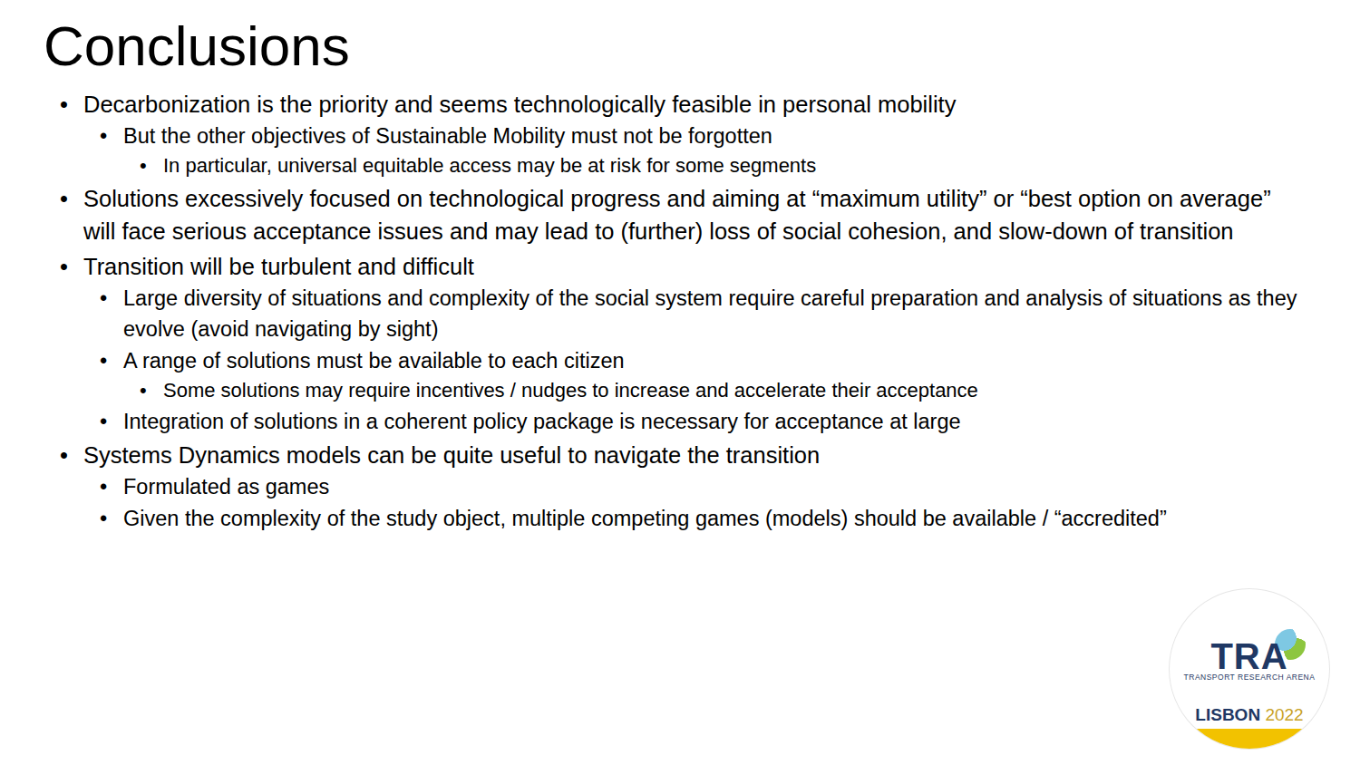Conclusions
Decarbonization is the priority and seems technologically feasible in personal mobility
But the other objectives of Sustainable Mobility must not be forgotten
In particular, universal equitable access may be at risk for some segments
Solutions excessively focused on technological progress and aiming at “maximum utility” or “best option on average” will face serious acceptance issues and may lead to (further) loss of social cohesion, and slow-down of transition
Transition will be turbulent and difficult
Large diversity of situations and complexity of the social system require careful preparation and analysis of situations as they evolve (avoid navigating by sight)
A range of solutions must be available to each citizen
Some solutions may require incentives / nudges to increase and accelerate their acceptance
Integration of solutions in a coherent policy package is necessary for acceptance at large
Systems Dynamics models can be quite useful to navigate the transition
Formulated as games
Given the complexity of the study object, multiple competing games (models) should be available / “accredited”
TRA
TRANSPORT RESEARCH ARENA
LISBON 2022